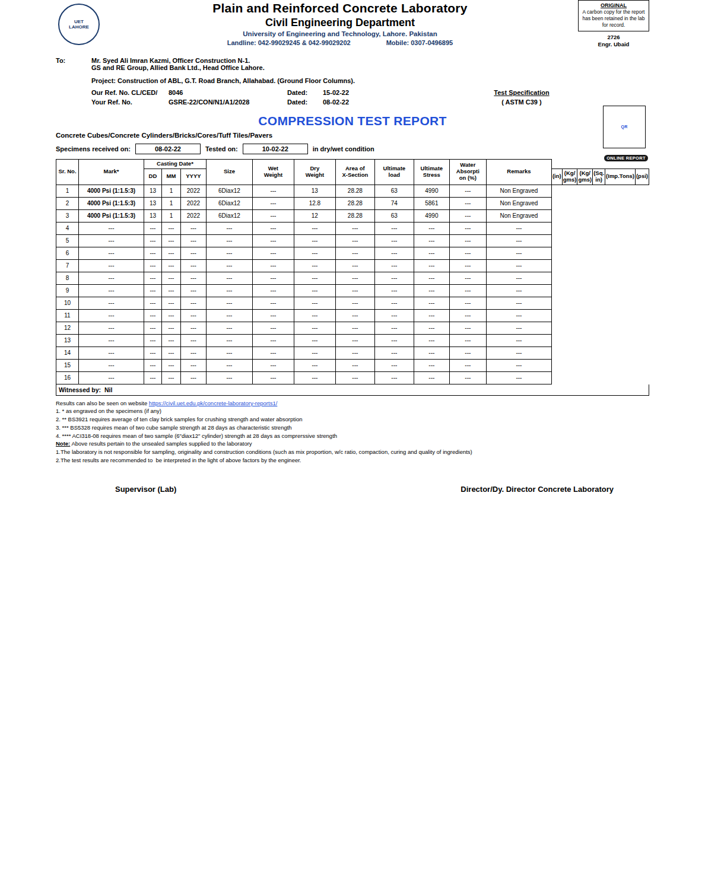UET
LAHORE
Plain and Reinforced Concrete Laboratory
Civil Engineering Department
University of Engineering and Technology, Lahore. Pakistan
Landline: 042-99029245 & 042-99029202 Mobile: 0307-0496895
ORIGINAL
A carbon copy for the report has been retained in the lab for record.
2726
Engr. Ubaid
To:
Mr. Syed Ali Imran Kazmi, Officer Construction N-1.
GS and RE Group, Allied Bank Ltd., Head Office Lahore.
Project: Construction of ABL, G.T. Road Branch, Allahabad. (Ground Floor Columns).
Our Ref. No. CL/CED/
8046
Dated:
15-02-22
Test Specification
Your Ref. No.
GSRE-22/CON/N1/A1/2028
Dated:
08-02-22
( ASTM C39 )
COMPRESSION TEST REPORT
QR
ONLINE REPORT
Concrete Cubes/Concrete Cylinders/Bricks/Cores/Tuff Tiles/Pavers
Specimens received on: 08-02-22 Tested on: 10-02-22 in dry/wet condition
| Sr. No. | Mark* | Casting Date* | Size | Wet Weight | Dry Weight | Area of X-Section | Ultimate load | Ultimate Stress | Water Absorpti on (%) | Remarks |
| --- | --- | --- | --- | --- | --- | --- | --- | --- | --- | --- |
| DD | MM | YYYY | (in) | (Kg/ gms) | (Kg/ gms) | (Sq. in) | (Imp.Tons) | (psi) |
| 1 | 4000 Psi (1:1.5:3) | 13 | 1 | 2022 | 6Diax12 | --- | 13 | 28.28 | 63 | 4990 | --- | Non Engraved |
| 2 | 4000 Psi (1:1.5:3) | 13 | 1 | 2022 | 6Diax12 | --- | 12.8 | 28.28 | 74 | 5861 | --- | Non Engraved |
| 3 | 4000 Psi (1:1.5:3) | 13 | 1 | 2022 | 6Diax12 | --- | 12 | 28.28 | 63 | 4990 | --- | Non Engraved |
| 4 | --- | --- | --- | --- | --- | --- | --- | --- | --- | --- | --- | --- |
| 5 | --- | --- | --- | --- | --- | --- | --- | --- | --- | --- | --- | --- |
| 6 | --- | --- | --- | --- | --- | --- | --- | --- | --- | --- | --- | --- |
| 7 | --- | --- | --- | --- | --- | --- | --- | --- | --- | --- | --- | --- |
| 8 | --- | --- | --- | --- | --- | --- | --- | --- | --- | --- | --- | --- |
| 9 | --- | --- | --- | --- | --- | --- | --- | --- | --- | --- | --- | --- |
| 10 | --- | --- | --- | --- | --- | --- | --- | --- | --- | --- | --- | --- |
| 11 | --- | --- | --- | --- | --- | --- | --- | --- | --- | --- | --- | --- |
| 12 | --- | --- | --- | --- | --- | --- | --- | --- | --- | --- | --- | --- |
| 13 | --- | --- | --- | --- | --- | --- | --- | --- | --- | --- | --- | --- |
| 14 | --- | --- | --- | --- | --- | --- | --- | --- | --- | --- | --- | --- |
| 15 | --- | --- | --- | --- | --- | --- | --- | --- | --- | --- | --- | --- |
| 16 | --- | --- | --- | --- | --- | --- | --- | --- | --- | --- | --- | --- |
Witnessed by: Nil
Results can also be seen on website https://civil.uet.edu.pk/concrete-laboratory-reports1/
1. * as engraved on the specimens (if any)
2. ** BS3921 requires average of ten clay brick samples for crushing strength and water absorption
3. *** BS5328 requires mean of two cube sample strength at 28 days as characteristic strength
4. **** ACI318-08 requires mean of two sample (6"diax12" cylinder) strength at 28 days as comprerssive strength
Note: Above results pertain to the unsealed samples supplied to the laboratory
1.The laboratory is not responsible for sampling, originality and construction conditions (such as mix proportion, w/c ratio, compaction, curing and quality of ingredients)
2.The test results are recommended to be interpreted in the light of above factors by the engineer.
Supervisor (Lab)
Director/Dy. Director Concrete Laboratory